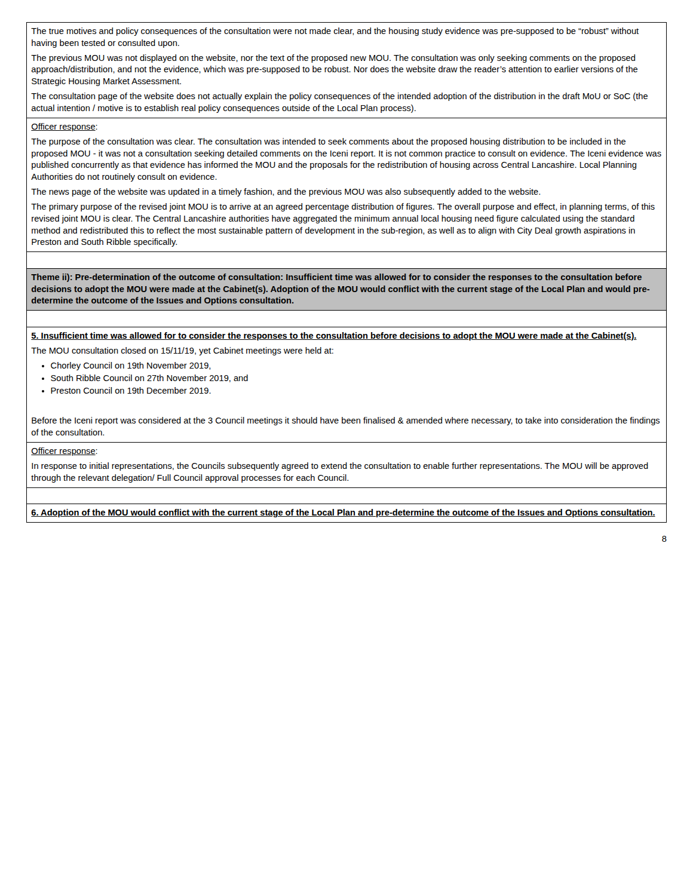| The true motives and policy consequences of the consultation were not made clear, and the housing study evidence was pre-supposed to be “robust” without having been tested or consulted upon. The previous MOU was not displayed on the website, nor the text of the proposed new MOU. The consultation was only seeking comments on the proposed approach/distribution, and not the evidence, which was pre-supposed to be robust. Nor does the website draw the reader’s attention to earlier versions of the Strategic Housing Market Assessment. The consultation page of the website does not actually explain the policy consequences of the intended adoption of the distribution in the draft MoU or SoC (the actual intention / motive is to establish real policy consequences outside of the Local Plan process). |
| Officer response : The purpose of the consultation was clear. The consultation was intended to seek comments about the proposed housing distribution to be included in the proposed MOU - it was not a consultation seeking detailed comments on the Iceni report. It is not common practice to consult on evidence. The Iceni evidence was published concurrently as that evidence has informed the MOU and the proposals for the redistribution of housing across Central Lancashire. Local Planning Authorities do not routinely consult on evidence. The news page of the website was updated in a timely fashion, and the previous MOU was also subsequently added to the website. The primary purpose of the revised joint MOU is to arrive at an agreed percentage distribution of figures. The overall purpose and effect, in planning terms, of this revised joint MOU is clear. The Central Lancashire authorities have aggregated the minimum annual local housing need figure calculated using the standard method and redistributed this to reflect the most sustainable pattern of development in the sub-region, as well as to align with City Deal growth aspirations in Preston and South Ribble specifically. |
| Theme ii): Pre-determination of the outcome of consultation: Insufficient time was allowed for to consider the responses to the consultation before decisions to adopt the MOU were made at the Cabinet(s). Adoption of the MOU would conflict with the current stage of the Local Plan and would pre-determine the outcome of the Issues and Options consultation. |
| 5. Insufficient time was allowed for to consider the responses to the consultation before decisions to adopt the MOU were made at the Cabinet(s). The MOU consultation closed on 15/11/19, yet Cabinet meetings were held at: Chorley Council on 19th November 2019, South Ribble Council on 27th November 2019, and Preston Council on 19th December 2019. Before the Iceni report was considered at the 3 Council meetings it should have been finalised & amended where necessary, to take into consideration the findings of the consultation. |
| Officer response : In response to initial representations, the Councils subsequently agreed to extend the consultation to enable further representations. The MOU will be approved through the relevant delegation/ Full Council approval processes for each Council. |
| 6. Adoption of the MOU would conflict with the current stage of the Local Plan and pre-determine the outcome of the Issues and Options consultation. |
8